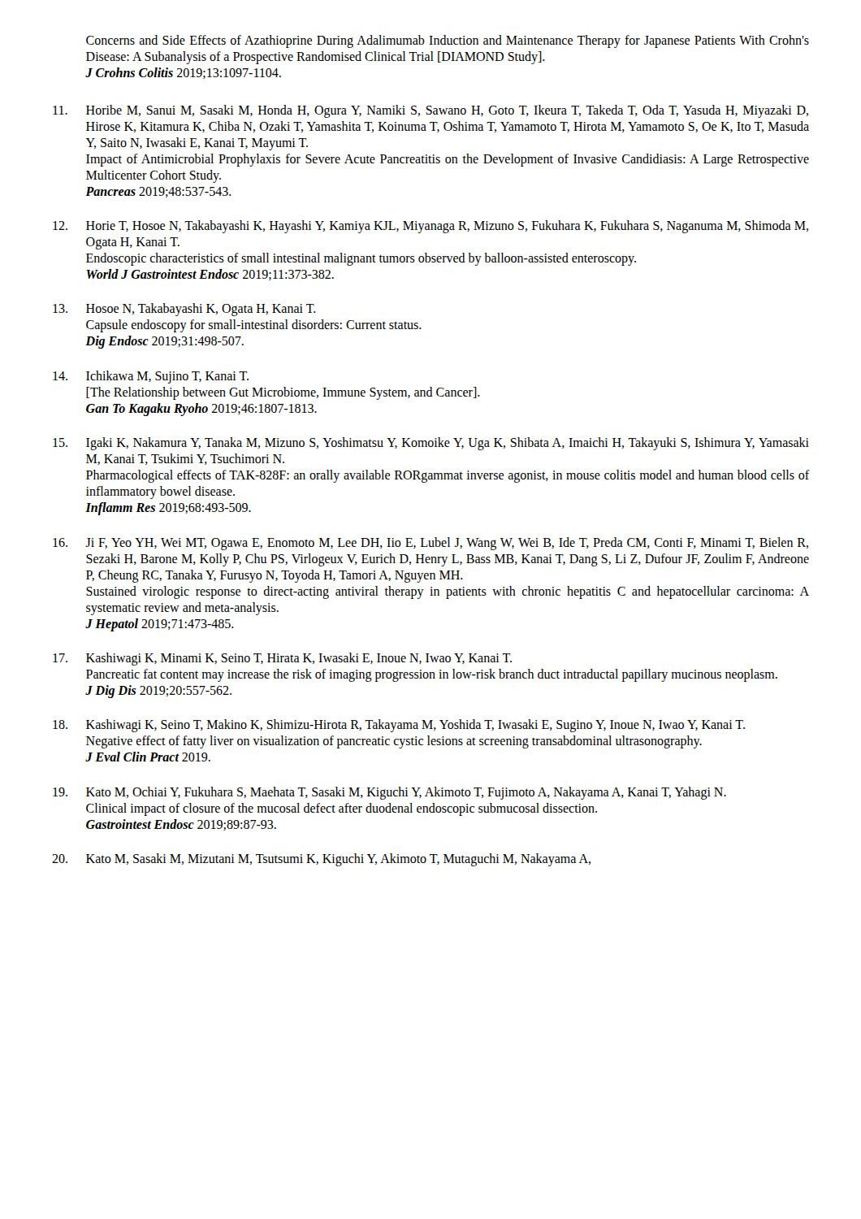Concerns and Side Effects of Azathioprine During Adalimumab Induction and Maintenance Therapy for Japanese Patients With Crohn's Disease: A Subanalysis of a Prospective Randomised Clinical Trial [DIAMOND Study].
J Crohns Colitis 2019;13:1097-1104.
11. Horibe M, Sanui M, Sasaki M, Honda H, Ogura Y, Namiki S, Sawano H, Goto T, Ikeura T, Takeda T, Oda T, Yasuda H, Miyazaki D, Hirose K, Kitamura K, Chiba N, Ozaki T, Yamashita T, Koinuma T, Oshima T, Yamamoto T, Hirota M, Yamamoto S, Oe K, Ito T, Masuda Y, Saito N, Iwasaki E, Kanai T, Mayumi T.
Impact of Antimicrobial Prophylaxis for Severe Acute Pancreatitis on the Development of Invasive Candidiasis: A Large Retrospective Multicenter Cohort Study.
Pancreas 2019;48:537-543.
12. Horie T, Hosoe N, Takabayashi K, Hayashi Y, Kamiya KJL, Miyanaga R, Mizuno S, Fukuhara K, Fukuhara S, Naganuma M, Shimoda M, Ogata H, Kanai T.
Endoscopic characteristics of small intestinal malignant tumors observed by balloon-assisted enteroscopy.
World J Gastrointest Endosc 2019;11:373-382.
13. Hosoe N, Takabayashi K, Ogata H, Kanai T.
Capsule endoscopy for small-intestinal disorders: Current status.
Dig Endosc 2019;31:498-507.
14. Ichikawa M, Sujino T, Kanai T.
[The Relationship between Gut Microbiome, Immune System, and Cancer].
Gan To Kagaku Ryoho 2019;46:1807-1813.
15. Igaki K, Nakamura Y, Tanaka M, Mizuno S, Yoshimatsu Y, Komoike Y, Uga K, Shibata A, Imaichi H, Takayuki S, Ishimura Y, Yamasaki M, Kanai T, Tsukimi Y, Tsuchimori N.
Pharmacological effects of TAK-828F: an orally available RORgammat inverse agonist, in mouse colitis model and human blood cells of inflammatory bowel disease.
Inflamm Res 2019;68:493-509.
16. Ji F, Yeo YH, Wei MT, Ogawa E, Enomoto M, Lee DH, Iio E, Lubel J, Wang W, Wei B, Ide T, Preda CM, Conti F, Minami T, Bielen R, Sezaki H, Barone M, Kolly P, Chu PS, Virlogeux V, Eurich D, Henry L, Bass MB, Kanai T, Dang S, Li Z, Dufour JF, Zoulim F, Andreone P, Cheung RC, Tanaka Y, Furusyo N, Toyoda H, Tamori A, Nguyen MH.
Sustained virologic response to direct-acting antiviral therapy in patients with chronic hepatitis C and hepatocellular carcinoma: A systematic review and meta-analysis.
J Hepatol 2019;71:473-485.
17. Kashiwagi K, Minami K, Seino T, Hirata K, Iwasaki E, Inoue N, Iwao Y, Kanai T.
Pancreatic fat content may increase the risk of imaging progression in low-risk branch duct intraductal papillary mucinous neoplasm.
J Dig Dis 2019;20:557-562.
18. Kashiwagi K, Seino T, Makino K, Shimizu-Hirota R, Takayama M, Yoshida T, Iwasaki E, Sugino Y, Inoue N, Iwao Y, Kanai T.
Negative effect of fatty liver on visualization of pancreatic cystic lesions at screening transabdominal ultrasonography.
J Eval Clin Pract 2019.
19. Kato M, Ochiai Y, Fukuhara S, Maehata T, Sasaki M, Kiguchi Y, Akimoto T, Fujimoto A, Nakayama A, Kanai T, Yahagi N.
Clinical impact of closure of the mucosal defect after duodenal endoscopic submucosal dissection.
Gastrointest Endosc 2019;89:87-93.
20. Kato M, Sasaki M, Mizutani M, Tsutsumi K, Kiguchi Y, Akimoto T, Mutaguchi M, Nakayama A,